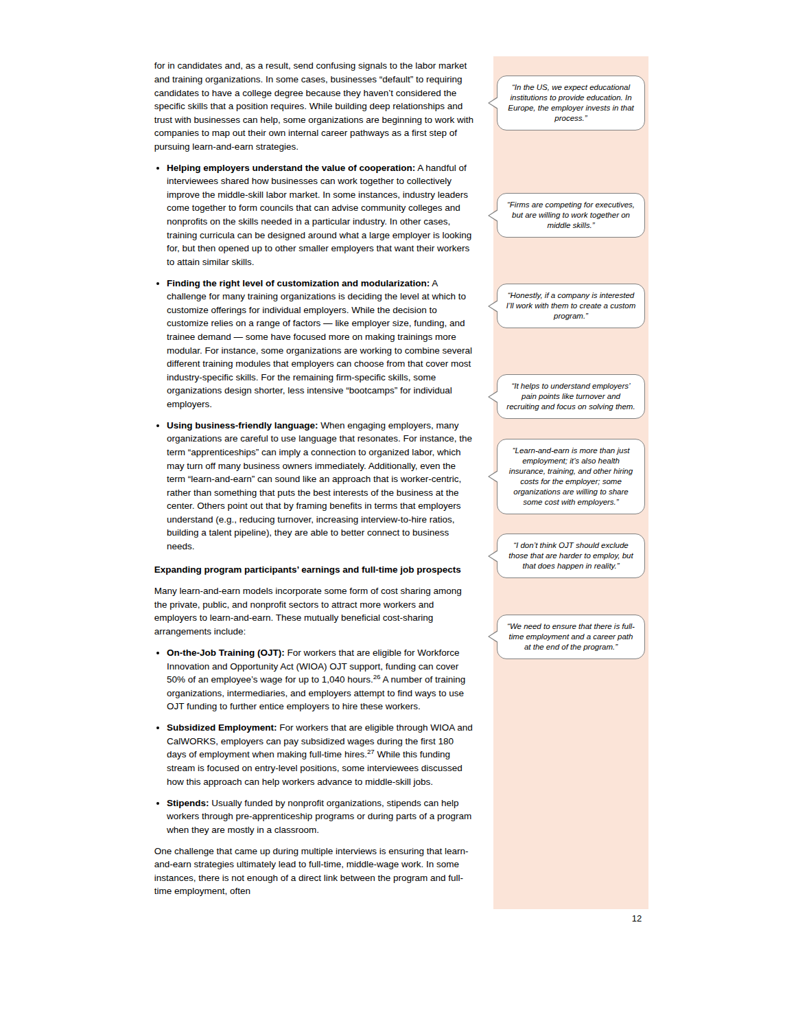for in candidates and, as a result, send confusing signals to the labor market and training organizations. In some cases, businesses “default” to requiring candidates to have a college degree because they haven’t considered the specific skills that a position requires. While building deep relationships and trust with businesses can help, some organizations are beginning to work with companies to map out their own internal career pathways as a first step of pursuing learn-and-earn strategies.
Helping employers understand the value of cooperation: A handful of interviewees shared how businesses can work together to collectively improve the middle-skill labor market. In some instances, industry leaders come together to form councils that can advise community colleges and nonprofits on the skills needed in a particular industry. In other cases, training curricula can be designed around what a large employer is looking for, but then opened up to other smaller employers that want their workers to attain similar skills.
Finding the right level of customization and modularization: A challenge for many training organizations is deciding the level at which to customize offerings for individual employers. While the decision to customize relies on a range of factors — like employer size, funding, and trainee demand — some have focused more on making trainings more modular. For instance, some organizations are working to combine several different training modules that employers can choose from that cover most industry-specific skills. For the remaining firm-specific skills, some organizations design shorter, less intensive “bootcamps” for individual employers.
Using business-friendly language: When engaging employers, many organizations are careful to use language that resonates. For instance, the term “apprenticeships” can imply a connection to organized labor, which may turn off many business owners immediately. Additionally, even the term “learn-and-earn” can sound like an approach that is worker-centric, rather than something that puts the best interests of the business at the center. Others point out that by framing benefits in terms that employers understand (e.g., reducing turnover, increasing interview-to-hire ratios, building a talent pipeline), they are able to better connect to business needs.
Expanding program participants’ earnings and full-time job prospects
Many learn-and-earn models incorporate some form of cost sharing among the private, public, and nonprofit sectors to attract more workers and employers to learn-and-earn. These mutually beneficial cost-sharing arrangements include:
On-the-Job Training (OJT): For workers that are eligible for Workforce Innovation and Opportunity Act (WIOA) OJT support, funding can cover 50% of an employee’s wage for up to 1,040 hours.26 A number of training organizations, intermediaries, and employers attempt to find ways to use OJT funding to further entice employers to hire these workers.
Subsidized Employment: For workers that are eligible through WIOA and CalWORKS, employers can pay subsidized wages during the first 180 days of employment when making full-time hires.27 While this funding stream is focused on entry-level positions, some interviewees discussed how this approach can help workers advance to middle-skill jobs.
Stipends: Usually funded by nonprofit organizations, stipends can help workers through pre-apprenticeship programs or during parts of a program when they are mostly in a classroom.
One challenge that came up during multiple interviews is ensuring that learn-and-earn strategies ultimately lead to full-time, middle-wage work. In some instances, there is not enough of a direct link between the program and full-time employment, often
“In the US, we expect educational institutions to provide education. In Europe, the employer invests in that process.”
“Firms are competing for executives, but are willing to work together on middle skills.”
“Honestly, if a company is interested I’ll work with them to create a custom program.”
“It helps to understand employers’ pain points like turnover and recruiting and focus on solving them.
“Learn-and-earn is more than just employment; it’s also health insurance, training, and other hiring costs for the employer; some organizations are willing to share some cost with employers.”
“I don’t think OJT should exclude those that are harder to employ, but that does happen in reality.”
“We need to ensure that there is full-time employment and a career path at the end of the program.”
12